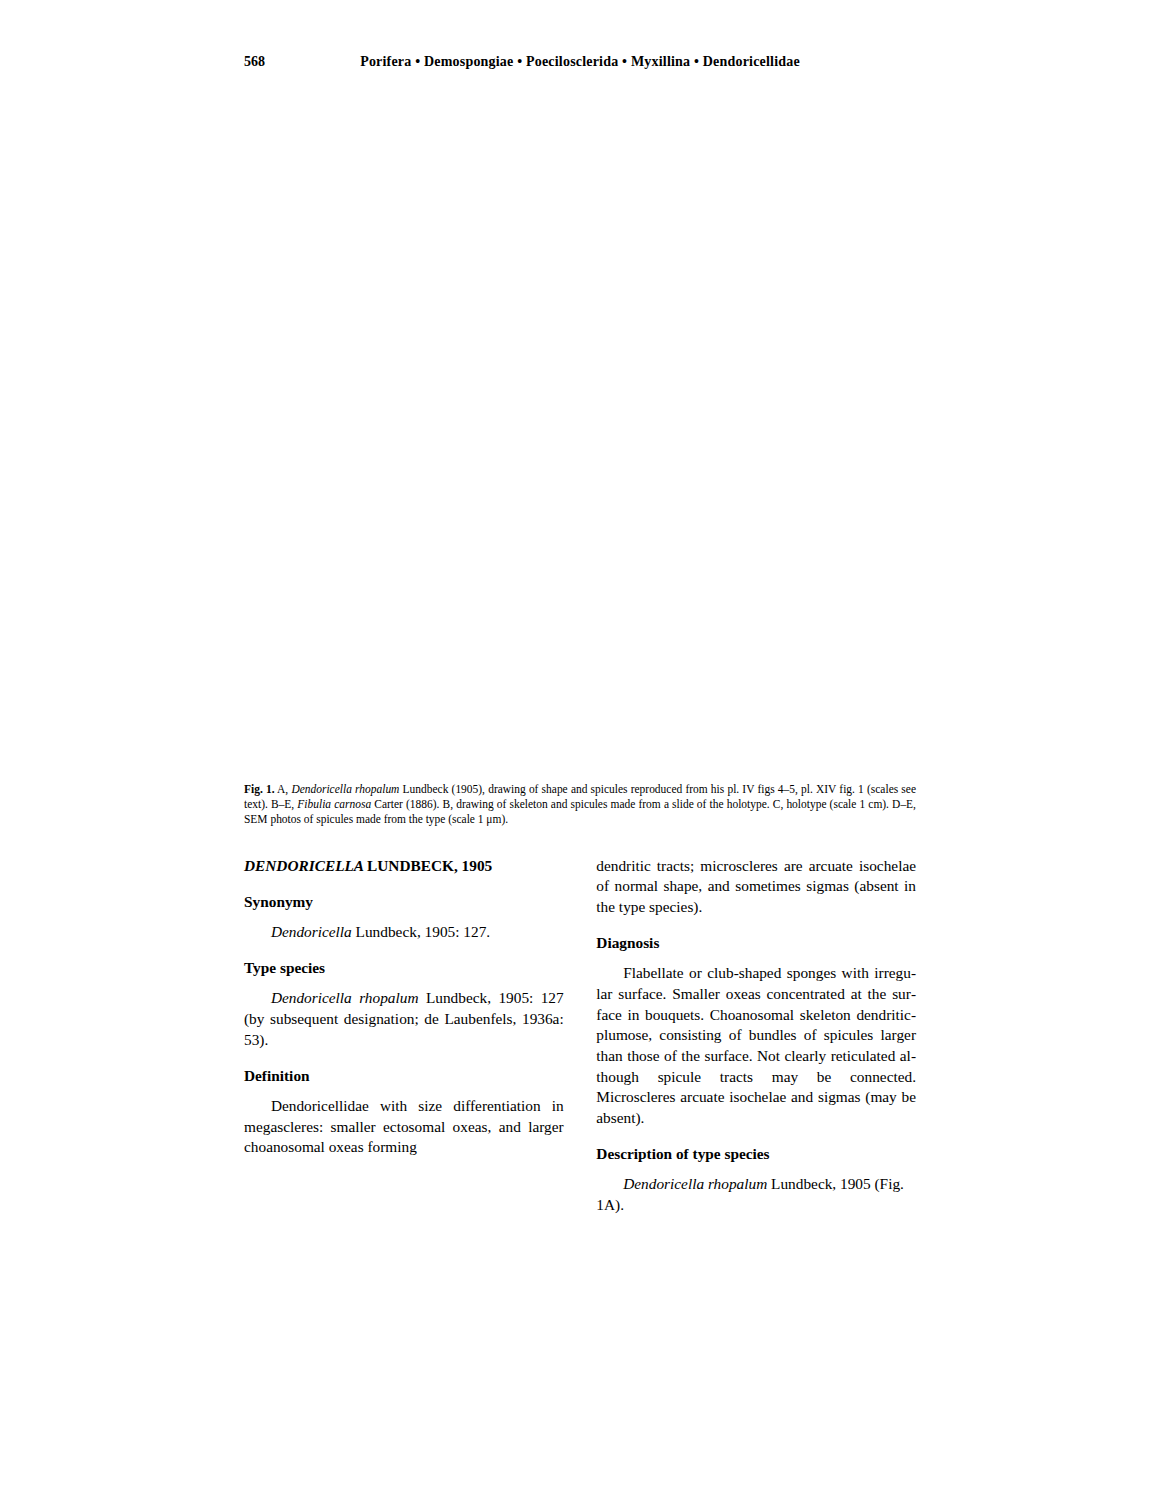568
Porifera • Demospongiae • Poecilosclerida • Myxillina • Dendoricellidae
Fig. 1. A, Dendoricella rhopalum Lundbeck (1905), drawing of shape and spicules reproduced from his pl. IV figs 4–5, pl. XIV fig. 1 (scales see text). B–E, Fibulia carnosa Carter (1886). B, drawing of skeleton and spicules made from a slide of the holotype. C, holotype (scale 1 cm). D–E, SEM photos of spicules made from the type (scale 1 μm).
DENDORICELLA LUNDBECK, 1905
Synonymy
Dendoricella Lundbeck, 1905: 127.
Type species
Dendoricella rhopalum Lundbeck, 1905: 127 (by subsequent designation; de Laubenfels, 1936a: 53).
Definition
Dendoricellidae with size differentiation in megascleres: smaller ectosomal oxeas, and larger choanosomal oxeas forming
dendritic tracts; microscleres are arcuate isochelae of normal shape, and sometimes sigmas (absent in the type species).
Diagnosis
Flabellate or club-shaped sponges with irregular surface. Smaller oxeas concentrated at the surface in bouquets. Choanosomal skeleton dendritic-plumose, consisting of bundles of spicules larger than those of the surface. Not clearly reticulated although spicule tracts may be connected. Microscleres arcuate isochelae and sigmas (may be absent).
Description of type species
Dendoricella rhopalum Lundbeck, 1905 (Fig. 1A).